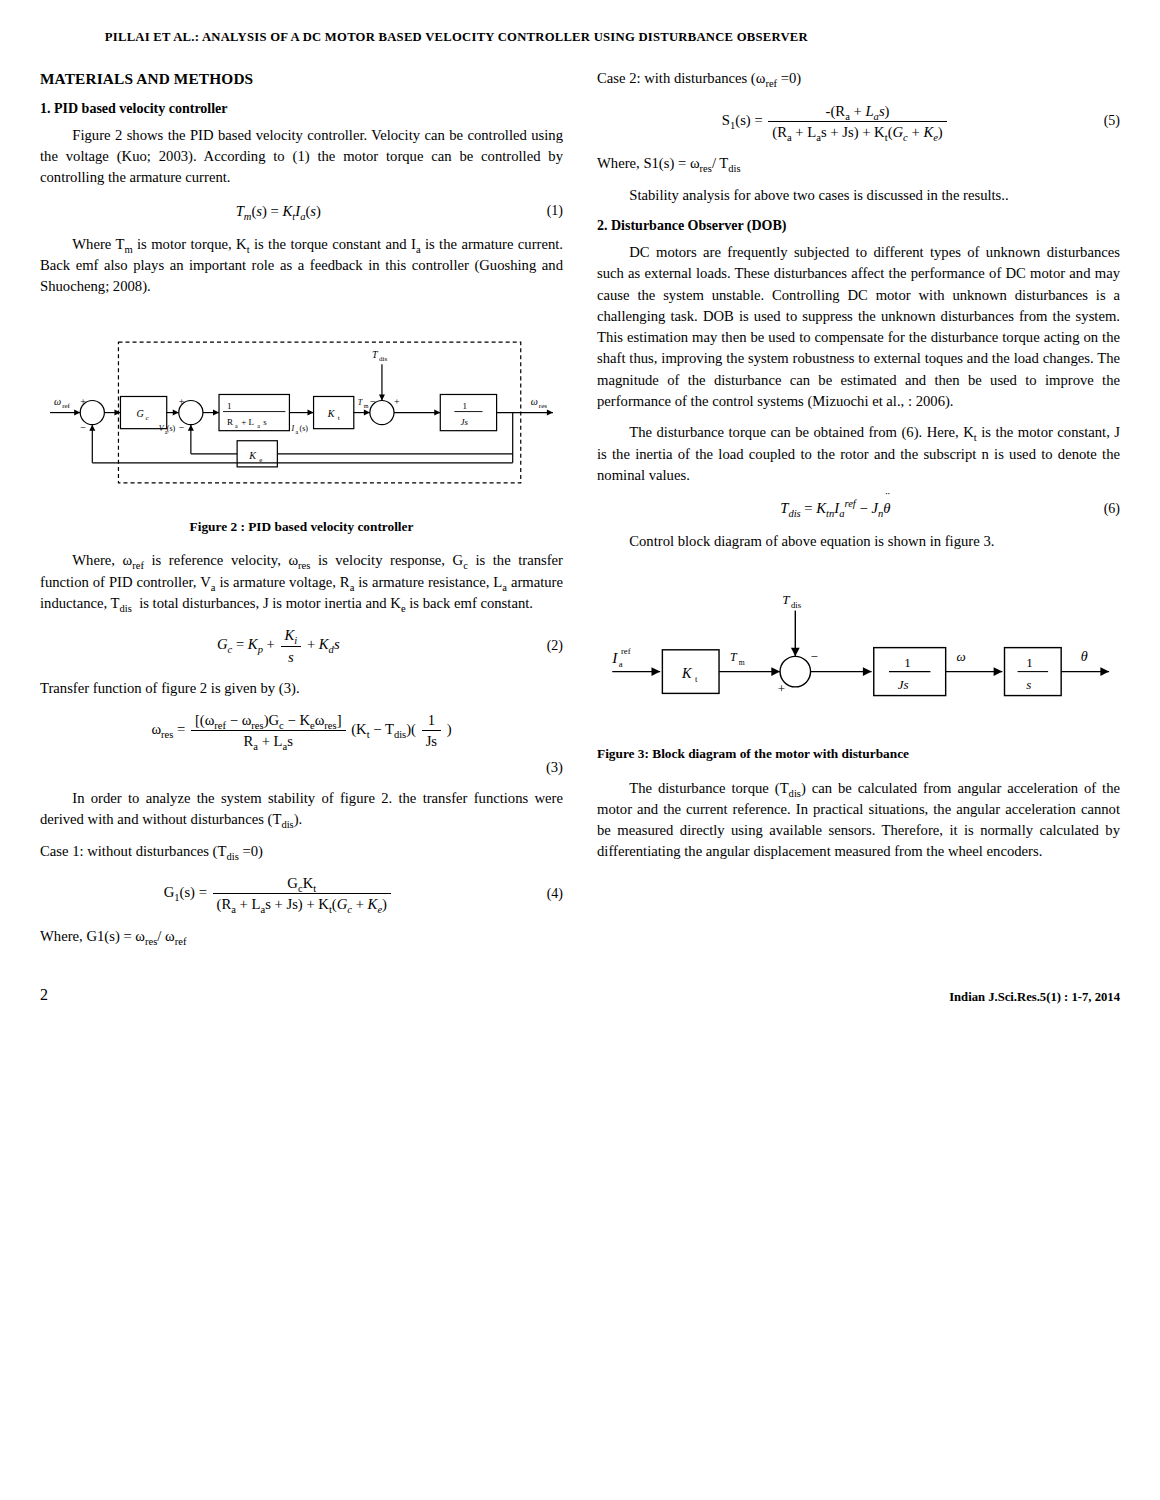PILLAI ET AL.: ANALYSIS OF A DC MOTOR BASED VELOCITY CONTROLLER USING DISTURBANCE OBSERVER
MATERIALS AND METHODS
1. PID based velocity controller
Figure 2 shows the PID based velocity controller. Velocity can be controlled using the voltage (Kuo; 2003). According to (1) the motor torque can be controlled by controlling the armature current.
Tm(s) = KtIa(s)
(1)
Where Tm is motor torque, Kt is the torque constant and Ia is the armature current. Back emf also plays an important role as a feedback in this controller (Guoshing and Shuocheng; 2008).
ω ref + − G c V a (s) + − 1 R a + L a s I a (s) K t T m T dis − + 1 Js ω res K e
Figure 2 : PID based velocity controller
Where, ωref is reference velocity, ωres is velocity response, Gc is the transfer function of PID controller, Va is armature voltage, Ra is armature resistance, La armature inductance, Tdis is total disturbances, J is motor inertia and Ke is back emf constant.
Gc = Kp + Ki s + Kds
(2)
Transfer function of figure 2 is given by (3).
ωres = [(ωref − ωres)Gc − Keωres] Ra + Las (Kt − Tdis)( 1 Js )
(3)
In order to analyze the system stability of figure 2. the transfer functions were derived with and without disturbances (Tdis).
Case 1: without disturbances (Tdis =0)
G1(s) = GcKt (Ra + Las + Js) + Kt(Gc + Ke)
(4)
Where, G1(s) = ωres/ ωref
Case 2: with disturbances (ωref =0)
S1(s) = -(Ra + Las) (Ra + Las + Js) + Kt(Gc + Ke)
(5)
Where, S1(s) = ωres/ Tdis
Stability analysis for above two cases is discussed in the results..
2. Disturbance Observer (DOB)
DC motors are frequently subjected to different types of unknown disturbances such as external loads. These disturbances affect the performance of DC motor and may cause the system unstable. Controlling DC motor with unknown disturbances is a challenging task. DOB is used to suppress the unknown disturbances from the system. This estimation may then be used to compensate for the disturbance torque acting on the shaft thus, improving the system robustness to external toques and the load changes. The magnitude of the disturbance can be estimated and then be used to improve the performance of the control systems (Mizuochi et al., : 2006).
The disturbance torque can be obtained from (6). Here, Kt is the motor constant, J is the inertia of the load coupled to the rotor and the subscript n is used to denote the nominal values.
Tdis = KtnIaref − Jn θ
(6)
Control block diagram of above equation is shown in figure 3.
I a ref K t T m T dis + − 1 Js ω 1 s θ
Figure 3: Block diagram of the motor with disturbance
The disturbance torque (Tdis) can be calculated from angular acceleration of the motor and the current reference. In practical situations, the angular acceleration cannot be measured directly using available sensors. Therefore, it is normally calculated by differentiating the angular displacement measured from the wheel encoders.
2
Indian J.Sci.Res.5(1) : 1-7, 2014